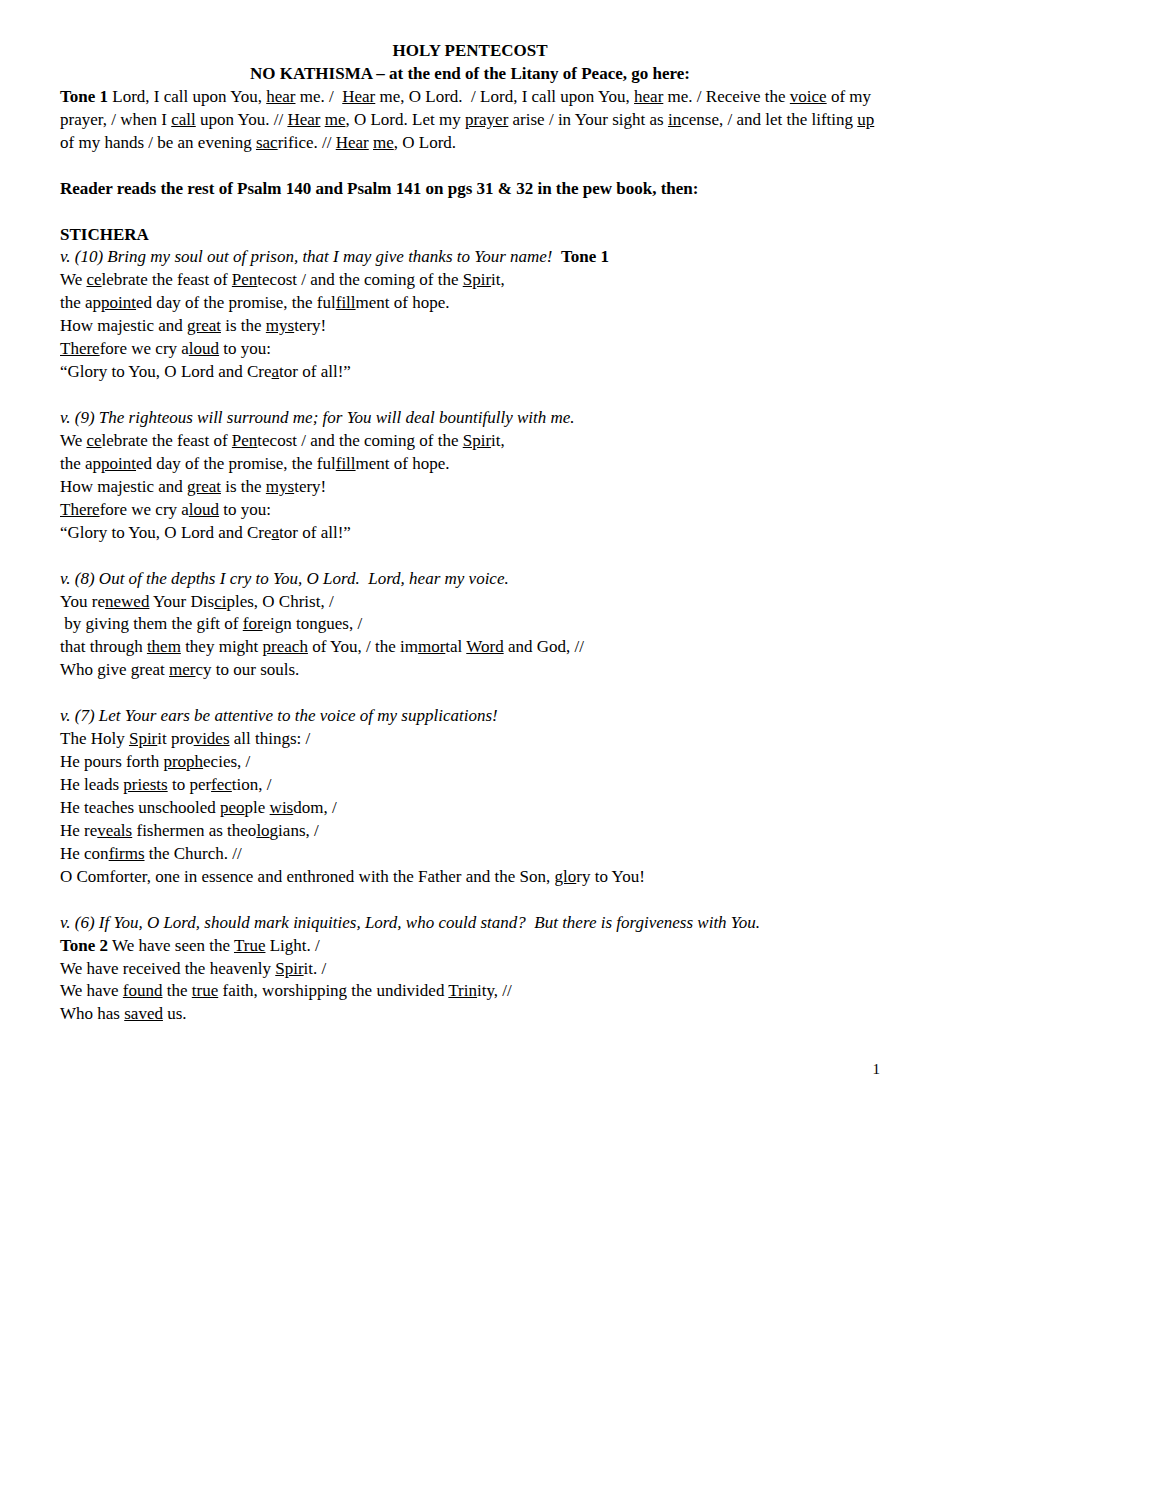HOLY PENTECOST
NO KATHISMA – at the end of the Litany of Peace, go here:
Tone 1 Lord, I call upon You, hear me. / Hear me, O Lord. / Lord, I call upon You, hear me. / Receive the voice of my prayer, / when I call upon You. // Hear me, O Lord. Let my prayer arise / in Your sight as incense, / and let the lifting up of my hands / be an evening sacrifice. // Hear me, O Lord.
Reader reads the rest of Psalm 140 and Psalm 141 on pgs 31 & 32 in the pew book, then:
STICHERA
v. (10) Bring my soul out of prison, that I may give thanks to Your name! Tone 1
We celebrate the feast of Pentecost / and the coming of the Spirit,
the appointed day of the promise, the fulfillment of hope.
How majestic and great is the mystery!
Therefore we cry aloud to you:
“Glory to You, O Lord and Creator of all!”
v. (9) The righteous will surround me; for You will deal bountifully with me.
We celebrate the feast of Pentecost / and the coming of the Spirit,
the appointed day of the promise, the fulfillment of hope.
How majestic and great is the mystery!
Therefore we cry aloud to you:
“Glory to You, O Lord and Creator of all!”
v. (8) Out of the depths I cry to You, O Lord. Lord, hear my voice.
You renewed Your Disciples, O Christ, /
by giving them the gift of foreign tongues, /
that through them they might preach of You, / the immortal Word and God, //
Who give great mercy to our souls.
v. (7) Let Your ears be attentive to the voice of my supplications!
The Holy Spirit provides all things: /
He pours forth prophecies, /
He leads priests to perfection, /
He teaches unschooled people wisdom, /
He reveals fishermen as theologians, /
He confirms the Church. //
O Comforter, one in essence and enthroned with the Father and the Son, glory to You!
v. (6) If You, O Lord, should mark iniquities, Lord, who could stand? But there is forgiveness with You.
Tone 2 We have seen the True Light. /
We have received the heavenly Spirit. /
We have found the true faith, worshipping the undivided Trinity, //
Who has saved us.
1